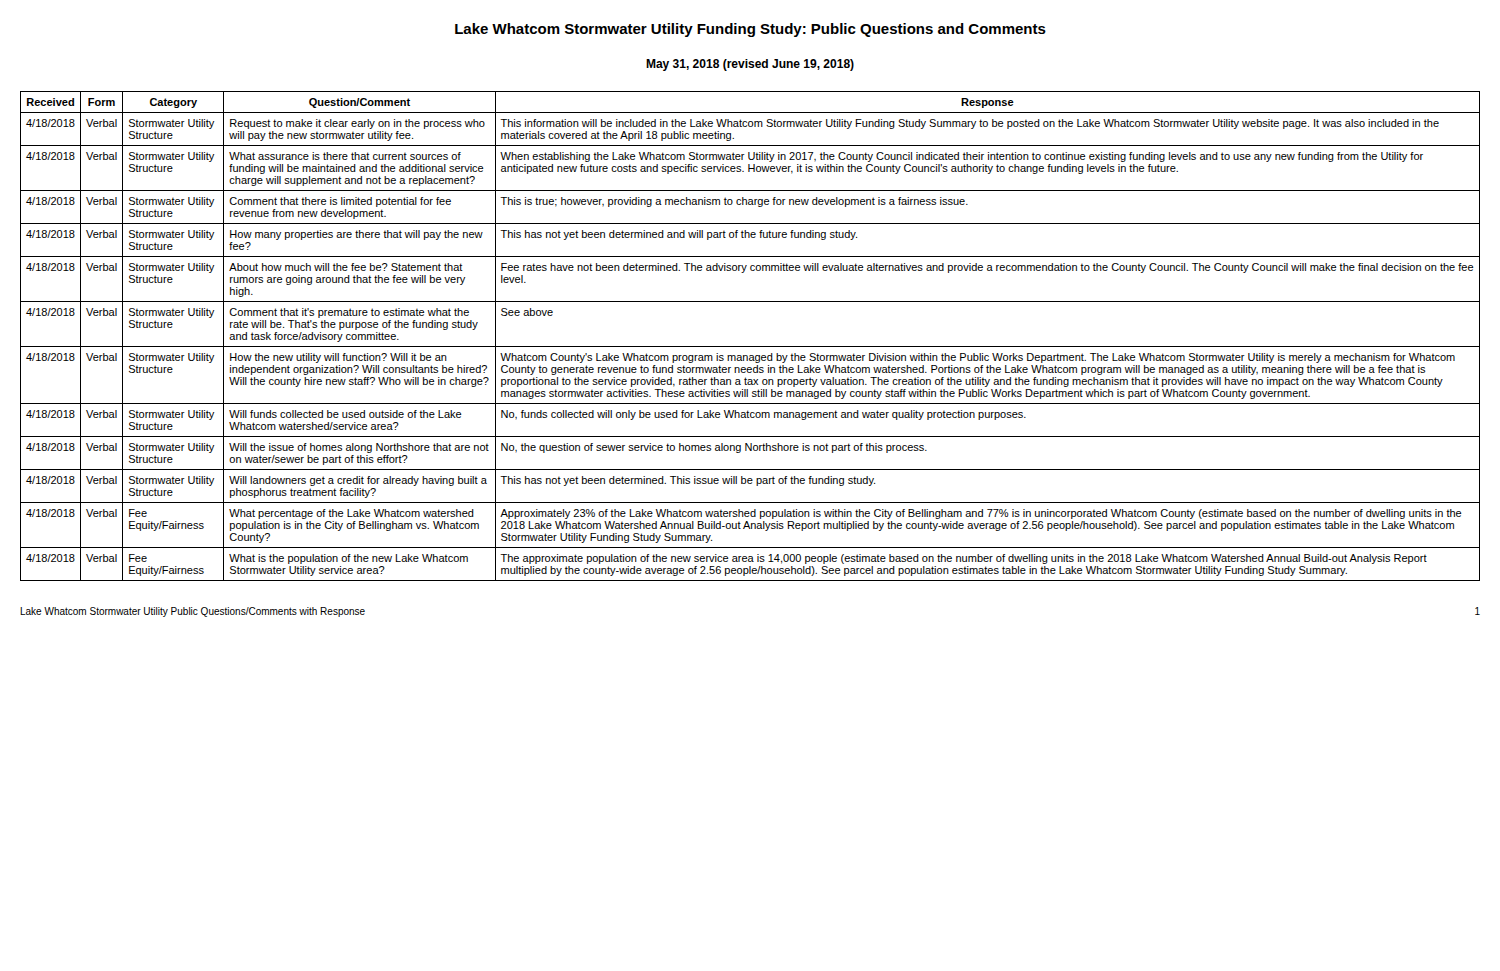Lake Whatcom Stormwater Utility Funding Study: Public Questions and Comments
May 31, 2018 (revised June 19, 2018)
| Received | Form | Category | Question/Comment | Response |
| --- | --- | --- | --- | --- |
| 4/18/2018 | Verbal | Stormwater Utility Structure | Request to make it clear early on in the process who will pay the new stormwater utility fee. | This information will be included in the Lake Whatcom Stormwater Utility Funding Study Summary to be posted on the Lake Whatcom Stormwater Utility website page. It was also included in the materials covered at the April 18 public meeting. |
| 4/18/2018 | Verbal | Stormwater Utility Structure | What assurance is there that current sources of funding will be maintained and the additional service charge will supplement and not be a replacement? | When establishing the Lake Whatcom Stormwater Utility in 2017, the County Council indicated their intention to continue existing funding levels and to use any new funding from the Utility for anticipated new future costs and specific services. However, it is within the County Council's authority to change funding levels in the future. |
| 4/18/2018 | Verbal | Stormwater Utility Structure | Comment that there is limited potential for fee revenue from new development. | This is true; however, providing a mechanism to charge for new development is a fairness issue. |
| 4/18/2018 | Verbal | Stormwater Utility Structure | How many properties are there that will pay the new fee? | This has not yet been determined and will part of the future funding study. |
| 4/18/2018 | Verbal | Stormwater Utility Structure | About how much will the fee be? Statement that rumors are going around that the fee will be very high. | Fee rates have not been determined. The advisory committee will evaluate alternatives and provide a recommendation to the County Council. The County Council will make the final decision on the fee level. |
| 4/18/2018 | Verbal | Stormwater Utility Structure | Comment that it's premature to estimate what the rate will be. That's the purpose of the funding study and task force/advisory committee. | See above |
| 4/18/2018 | Verbal | Stormwater Utility Structure | How the new utility will function? Will it be an independent organization? Will consultants be hired? Will the county hire new staff? Who will be in charge? | Whatcom County's Lake Whatcom program is managed by the Stormwater Division within the Public Works Department. The Lake Whatcom Stormwater Utility is merely a mechanism for Whatcom County to generate revenue to fund stormwater needs in the Lake Whatcom watershed. Portions of the Lake Whatcom program will be managed as a utility, meaning there will be a fee that is proportional to the service provided, rather than a tax on property valuation. The creation of the utility and the funding mechanism that it provides will have no impact on the way Whatcom County manages stormwater activities. These activities will still be managed by county staff within the Public Works Department which is part of Whatcom County government. |
| 4/18/2018 | Verbal | Stormwater Utility Structure | Will funds collected be used outside of the Lake Whatcom watershed/service area? | No, funds collected will only be used for Lake Whatcom management and water quality protection purposes. |
| 4/18/2018 | Verbal | Stormwater Utility Structure | Will the issue of homes along Northshore that are not on water/sewer be part of this effort? | No, the question of sewer service to homes along Northshore is not part of this process. |
| 4/18/2018 | Verbal | Stormwater Utility Structure | Will landowners get a credit for already having built a phosphorus treatment facility? | This has not yet been determined. This issue will be part of the funding study. |
| 4/18/2018 | Verbal | Fee Equity/Fairness | What percentage of the Lake Whatcom watershed population is in the City of Bellingham vs. Whatcom County? | Approximately 23% of the Lake Whatcom watershed population is within the City of Bellingham and 77% is in unincorporated Whatcom County (estimate based on the number of dwelling units in the 2018 Lake Whatcom Watershed Annual Build-out Analysis Report multiplied by the county-wide average of 2.56 people/household). See parcel and population estimates table in the Lake Whatcom Stormwater Utility Funding Study Summary. |
| 4/18/2018 | Verbal | Fee Equity/Fairness | What is the population of the new Lake Whatcom Stormwater Utility service area? | The approximate population of the new service area is 14,000 people (estimate based on the number of dwelling units in the 2018 Lake Whatcom Watershed Annual Build-out Analysis Report multiplied by the county-wide average of 2.56 people/household). See parcel and population estimates table in the Lake Whatcom Stormwater Utility Funding Study Summary. |
Lake Whatcom Stormwater Utility Public Questions/Comments with Response 1